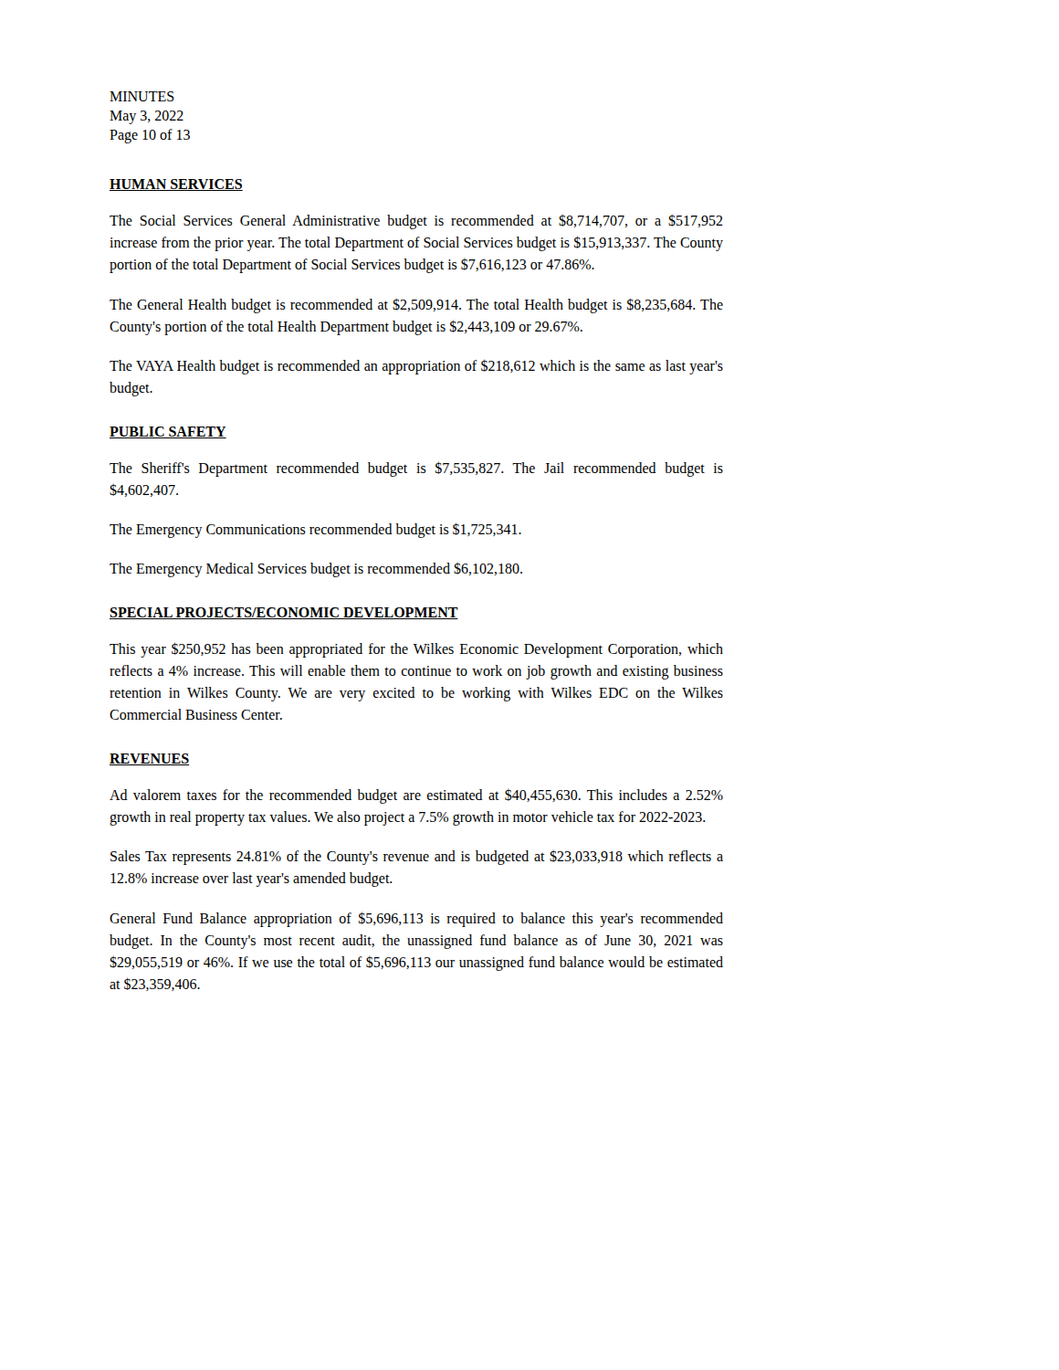MINUTES
May 3, 2022
Page 10 of 13
HUMAN SERVICES
The Social Services General Administrative budget is recommended at $8,714,707, or a $517,952 increase from the prior year. The total Department of Social Services budget is $15,913,337. The County portion of the total Department of Social Services budget is $7,616,123 or 47.86%.
The General Health budget is recommended at $2,509,914. The total Health budget is $8,235,684. The County's portion of the total Health Department budget is $2,443,109 or 29.67%.
The VAYA Health budget is recommended an appropriation of $218,612 which is the same as last year's budget.
PUBLIC SAFETY
The Sheriff's Department recommended budget is $7,535,827. The Jail recommended budget is $4,602,407.
The Emergency Communications recommended budget is $1,725,341.
The Emergency Medical Services budget is recommended $6,102,180.
SPECIAL PROJECTS/ECONOMIC DEVELOPMENT
This year $250,952 has been appropriated for the Wilkes Economic Development Corporation, which reflects a 4% increase. This will enable them to continue to work on job growth and existing business retention in Wilkes County. We are very excited to be working with Wilkes EDC on the Wilkes Commercial Business Center.
REVENUES
Ad valorem taxes for the recommended budget are estimated at $40,455,630. This includes a 2.52% growth in real property tax values. We also project a 7.5% growth in motor vehicle tax for 2022-2023.
Sales Tax represents 24.81% of the County's revenue and is budgeted at $23,033,918 which reflects a 12.8% increase over last year's amended budget.
General Fund Balance appropriation of $5,696,113 is required to balance this year's recommended budget. In the County's most recent audit, the unassigned fund balance as of June 30, 2021 was $29,055,519 or 46%. If we use the total of $5,696,113 our unassigned fund balance would be estimated at $23,359,406.